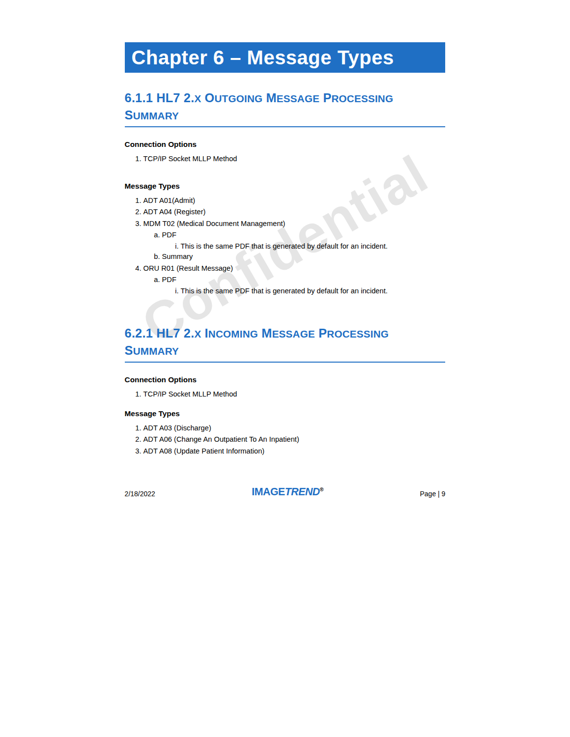Confidential
Chapter 6 – Message Types
6.1.1 HL7 2.X OUTGOING MESSAGE PROCESSING
SUMMARY
Connection Options
TCP/IP Socket MLLP Method
Message Types
ADT A01(Admit)
ADT A04 (Register)
MDM T02 (Medical Document Management)
PDF
This is the same PDF that is generated by default for an incident.
Summary
ORU R01 (Result Message)
PDF
This is the same PDF that is generated by default for an incident.
6.2.1 HL7 2.X INCOMING MESSAGE PROCESSING
SUMMARY
Connection Options
TCP/IP Socket MLLP Method
Message Types
ADT A03 (Discharge)
ADT A06 (Change An Outpatient To An Inpatient)
ADT A08 (Update Patient Information)
2/18/2022
IMAGE TREND®
Page | 9